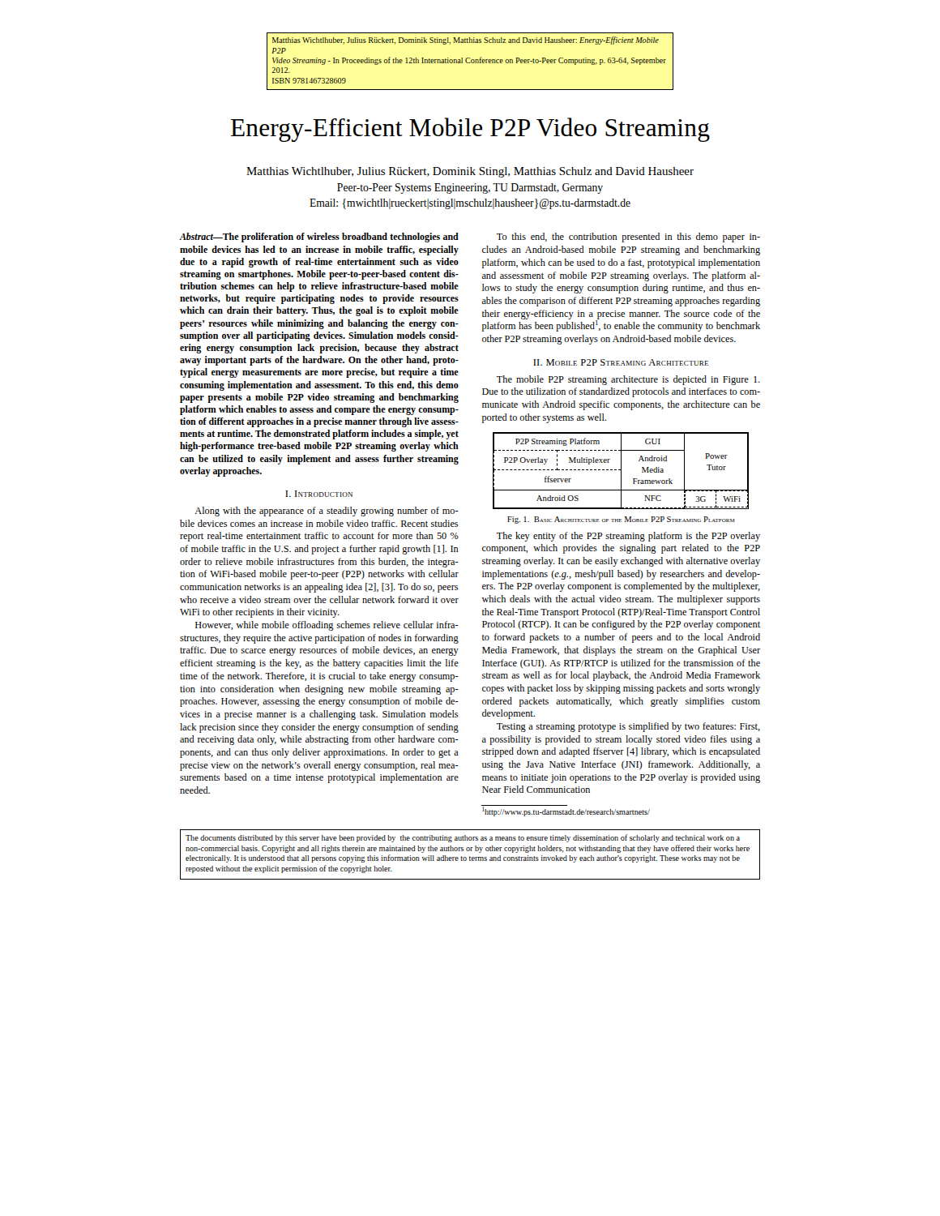Matthias Wichtlhuber, Julius Rückert, Dominik Stingl, Matthias Schulz and David Hausheer: Energy-Efficient Mobile P2P
Video Streaming - In Proceedings of the 12th International Conference on Peer-to-Peer Computing, p. 63-64, September 2012.
ISBN 9781467328609
Energy-Efficient Mobile P2P Video Streaming
Matthias Wichtlhuber, Julius Rückert, Dominik Stingl, Matthias Schulz and David Hausheer
Peer-to-Peer Systems Engineering, TU Darmstadt, Germany
Email: {mwichtlh|rueckert|stingl|mschulz|hausheer}@ps.tu-darmstadt.de
Abstract—The proliferation of wireless broadband technologies and mobile devices has led to an increase in mobile traffic, especially due to a rapid growth of real-time entertainment such as video streaming on smartphones. Mobile peer-to-peer-based content distribution schemes can help to relieve infrastructure-based mobile networks, but require participating nodes to provide resources which can drain their battery. Thus, the goal is to exploit mobile peers’ resources while minimizing and balancing the energy consumption over all participating devices. Simulation models considering energy consumption lack precision, because they abstract away important parts of the hardware. On the other hand, prototypical energy measurements are more precise, but require a time consuming implementation and assessment. To this end, this demo paper presents a mobile P2P video streaming and benchmarking platform which enables to assess and compare the energy consumption of different approaches in a precise manner through live assessments at runtime. The demonstrated platform includes a simple, yet high-performance tree-based mobile P2P streaming overlay which can be utilized to easily implement and assess further streaming overlay approaches.
I. Introduction
Along with the appearance of a steadily growing number of mobile devices comes an increase in mobile video traffic. Recent studies report real-time entertainment traffic to account for more than 50 % of mobile traffic in the U.S. and project a further rapid growth [1]. In order to relieve mobile infrastructures from this burden, the integration of WiFi-based mobile peer-to-peer (P2P) networks with cellular communication networks is an appealing idea [2], [3]. To do so, peers who receive a video stream over the cellular network forward it over WiFi to other recipients in their vicinity.
However, while mobile offloading schemes relieve cellular infrastructures, they require the active participation of nodes in forwarding traffic. Due to scarce energy resources of mobile devices, an energy efficient streaming is the key, as the battery capacities limit the life time of the network. Therefore, it is crucial to take energy consumption into consideration when designing new mobile streaming approaches. However, assessing the energy consumption of mobile devices in a precise manner is a challenging task. Simulation models lack precision since they consider the energy consumption of sending and receiving data only, while abstracting from other hardware components, and can thus only deliver approximations. In order to get a precise view on the network’s overall energy consumption, real measurements based on a time intense prototypical implementation are needed.
To this end, the contribution presented in this demo paper includes an Android-based mobile P2P streaming and benchmarking platform, which can be used to do a fast, prototypical implementation and assessment of mobile P2P streaming overlays. The platform allows to study the energy consumption during runtime, and thus enables the comparison of different P2P streaming approaches regarding their energy-efficiency in a precise manner. The source code of the platform has been published1, to enable the community to benchmark other P2P streaming overlays on Android-based mobile devices.
II. Mobile P2P Streaming Architecture
The mobile P2P streaming architecture is depicted in Figure 1. Due to the utilization of standardized protocols and interfaces to communicate with Android specific components, the architecture can be ported to other systems as well.
| P2P Streaming Platform | GUI | Power Tutor |
| P2P Overlay | Multiplexer | Android Media Framework |
| ffserver |
| Android OS | NFC | / 3G / WiFi / |
Fig. 1. Basic Architecture of the Mobile P2P Streaming Platform
The key entity of the P2P streaming platform is the P2P overlay component, which provides the signaling part related to the P2P streaming overlay. It can be easily exchanged with alternative overlay implementations (e.g., mesh/pull based) by researchers and developers. The P2P overlay component is complemented by the multiplexer, which deals with the actual video stream. The multiplexer supports the Real-Time Transport Protocol (RTP)/Real-Time Transport Control Protocol (RTCP). It can be configured by the P2P overlay component to forward packets to a number of peers and to the local Android Media Framework, that displays the stream on the Graphical User Interface (GUI). As RTP/RTCP is utilized for the transmission of the stream as well as for local playback, the Android Media Framework copes with packet loss by skipping missing packets and sorts wrongly ordered packets automatically, which greatly simplifies custom development.
Testing a streaming prototype is simplified by two features: First, a possibility is provided to stream locally stored video files using a stripped down and adapted ffserver [4] library, which is encapsulated using the Java Native Interface (JNI) framework. Additionally, a means to initiate join operations to the P2P overlay is provided using Near Field Communication
1http://www.ps.tu-darmstadt.de/research/smartnets/
The documents distributed by this server have been provided by the contributing authors as a means to ensure timely dissemination of scholarly and technical work on a non-commercial basis. Copyright and all rights therein are maintained by the authors or by other copyright holders, not withstanding that they have offered their works here electronically. It is understood that all persons copying this information will adhere to terms and constraints invoked by each author's copyright. These works may not be reposted without the explicit permission of the copyright holer.